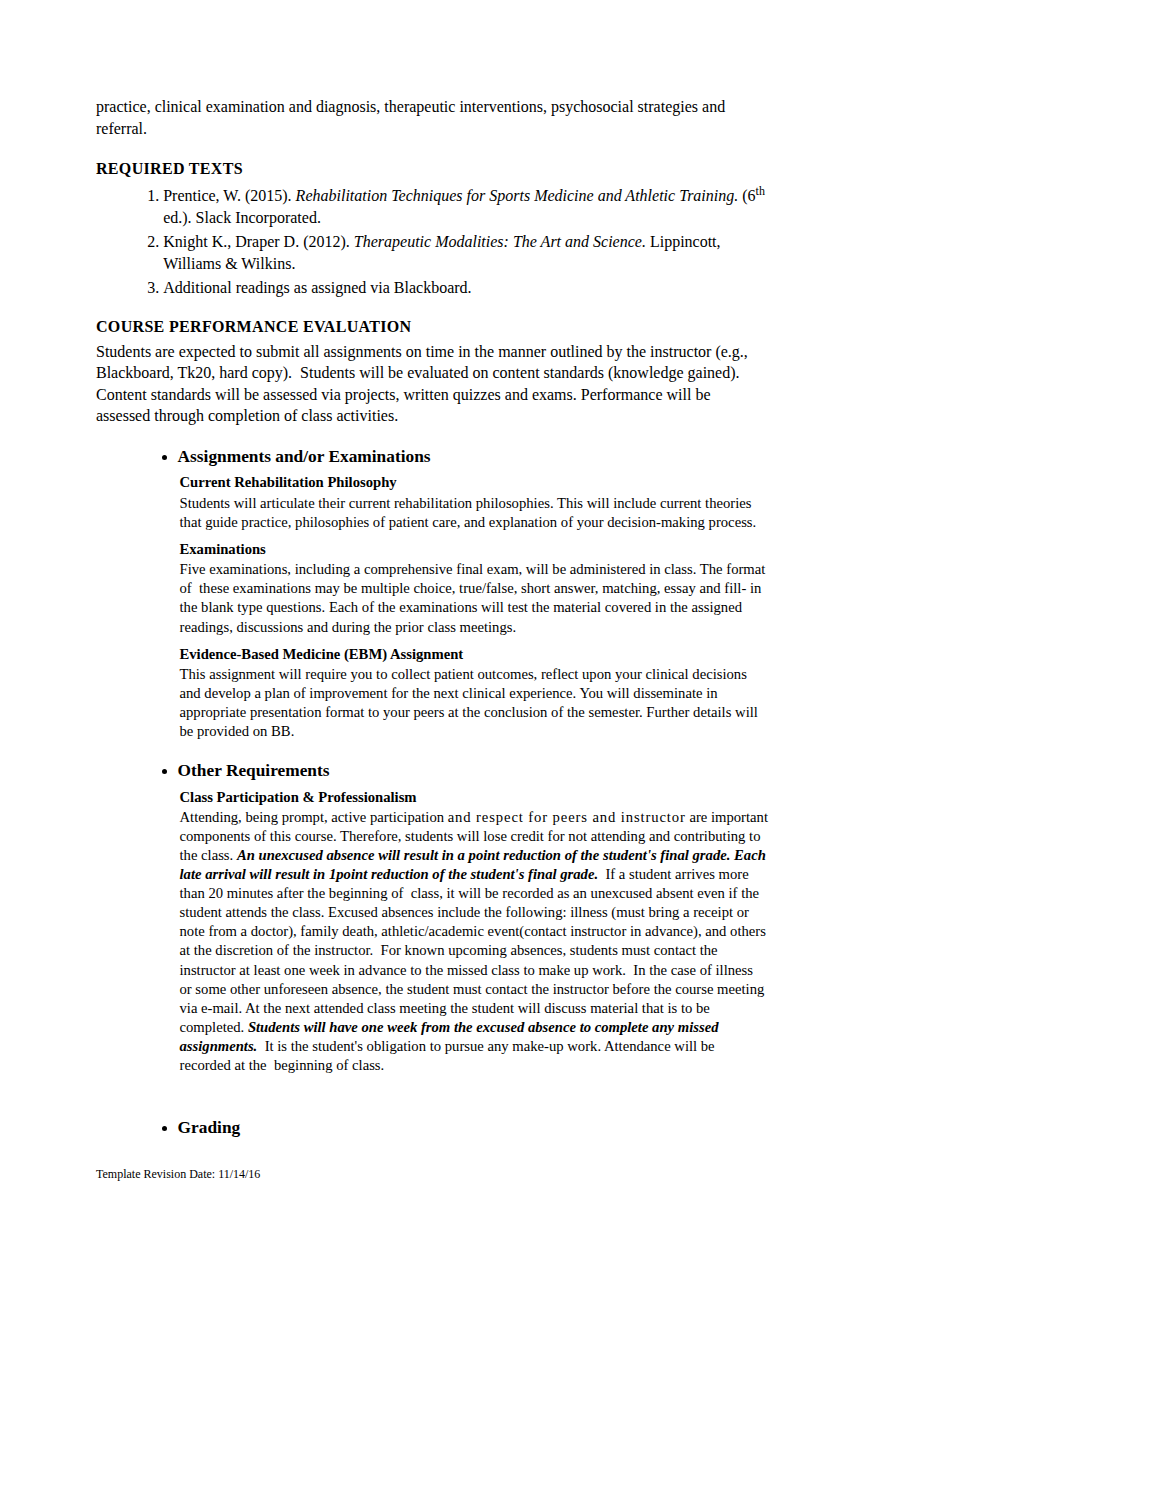practice, clinical examination and diagnosis, therapeutic interventions, psychosocial strategies and referral.
REQUIRED TEXTS
Prentice, W. (2015). Rehabilitation Techniques for Sports Medicine and Athletic Training. (6th ed.). Slack Incorporated.
Knight K., Draper D. (2012). Therapeutic Modalities: The Art and Science. Lippincott, Williams & Wilkins.
Additional readings as assigned via Blackboard.
COURSE PERFORMANCE EVALUATION
Students are expected to submit all assignments on time in the manner outlined by the instructor (e.g., Blackboard, Tk20, hard copy). Students will be evaluated on content standards (knowledge gained). Content standards will be assessed via projects, written quizzes and exams. Performance will be assessed through completion of class activities.
Assignments and/or Examinations
Current Rehabilitation Philosophy
Students will articulate their current rehabilitation philosophies. This will include current theories that guide practice, philosophies of patient care, and explanation of your decision-making process.
Examinations
Five examinations, including a comprehensive final exam, will be administered in class. The format of these examinations may be multiple choice, true/false, short answer, matching, essay and fill- in the blank type questions. Each of the examinations will test the material covered in the assigned readings, discussions and during the prior class meetings.
Evidence-Based Medicine (EBM) Assignment
This assignment will require you to collect patient outcomes, reflect upon your clinical decisions and develop a plan of improvement for the next clinical experience. You will disseminate in appropriate presentation format to your peers at the conclusion of the semester. Further details will be provided on BB.
Other Requirements
Class Participation & Professionalism
Attending, being prompt, active participation and respect for peers and instructor are important components of this course. Therefore, students will lose credit for not attending and contributing to the class. An unexcused absence will result in a point reduction of the student's final grade. Each late arrival will result in 1point reduction of the student's final grade. If a student arrives more than 20 minutes after the beginning of class, it will be recorded as an unexcused absent even if the student attends the class. Excused absences include the following: illness (must bring a receipt or note from a doctor), family death, athletic/academic event(contact instructor in advance), and others at the discretion of the instructor. For known upcoming absences, students must contact the instructor at least one week in advance to the missed class to make up work. In the case of illness or some other unforeseen absence, the student must contact the instructor before the course meeting via e-mail. At the next attended class meeting the student will discuss material that is to be completed. Students will have one week from the excused absence to complete any missed assignments. It is the student's obligation to pursue any make-up work. Attendance will be recorded at the beginning of class.
Grading
Template Revision Date: 11/14/16